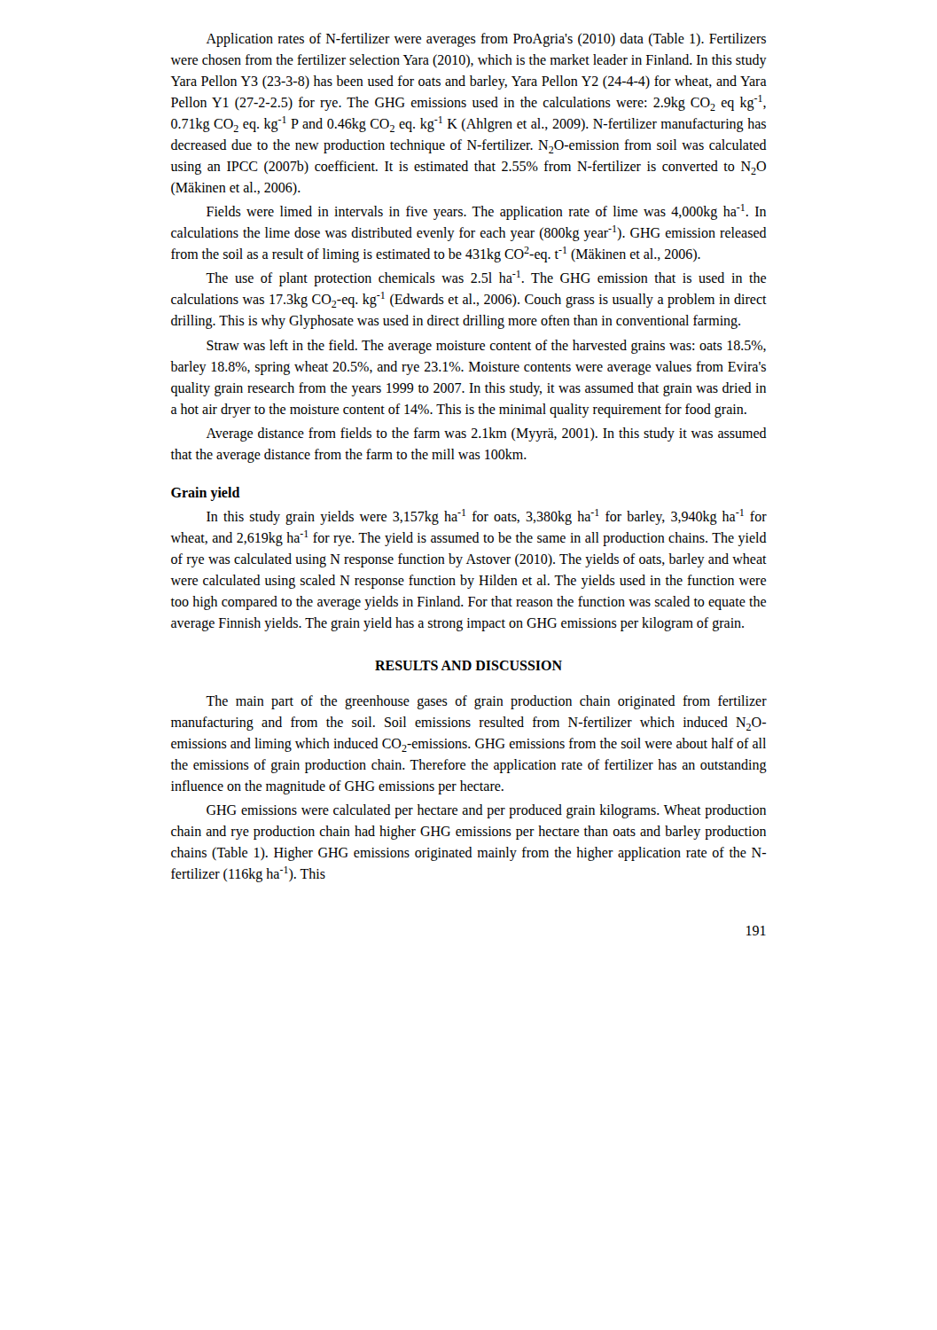Application rates of N-fertilizer were averages from ProAgria's (2010) data (Table 1). Fertilizers were chosen from the fertilizer selection Yara (2010), which is the market leader in Finland. In this study Yara Pellon Y3 (23-3-8) has been used for oats and barley, Yara Pellon Y2 (24-4-4) for wheat, and Yara Pellon Y1 (27-2-2.5) for rye. The GHG emissions used in the calculations were: 2.9kg CO2 eq kg-1, 0.71kg CO2 eq. kg-1 P and 0.46kg CO2 eq. kg-1 K (Ahlgren et al., 2009). N-fertilizer manufacturing has decreased due to the new production technique of N-fertilizer. N2O-emission from soil was calculated using an IPCC (2007b) coefficient. It is estimated that 2.55% from N-fertilizer is converted to N2O (Mäkinen et al., 2006).
Fields were limed in intervals in five years. The application rate of lime was 4,000kg ha-1. In calculations the lime dose was distributed evenly for each year (800kg year-1). GHG emission released from the soil as a result of liming is estimated to be 431kg CO2-eq. t-1 (Mäkinen et al., 2006).
The use of plant protection chemicals was 2.5l ha-1. The GHG emission that is used in the calculations was 17.3kg CO2-eq. kg-1 (Edwards et al., 2006). Couch grass is usually a problem in direct drilling. This is why Glyphosate was used in direct drilling more often than in conventional farming.
Straw was left in the field. The average moisture content of the harvested grains was: oats 18.5%, barley 18.8%, spring wheat 20.5%, and rye 23.1%. Moisture contents were average values from Evira's quality grain research from the years 1999 to 2007. In this study, it was assumed that grain was dried in a hot air dryer to the moisture content of 14%. This is the minimal quality requirement for food grain.
Average distance from fields to the farm was 2.1km (Myyrä, 2001). In this study it was assumed that the average distance from the farm to the mill was 100km.
Grain yield
In this study grain yields were 3,157kg ha-1 for oats, 3,380kg ha-1 for barley, 3,940kg ha-1 for wheat, and 2,619kg ha-1 for rye. The yield is assumed to be the same in all production chains. The yield of rye was calculated using N response function by Astover (2010). The yields of oats, barley and wheat were calculated using scaled N response function by Hilden et al. The yields used in the function were too high compared to the average yields in Finland. For that reason the function was scaled to equate the average Finnish yields. The grain yield has a strong impact on GHG emissions per kilogram of grain.
Results and Discussion
The main part of the greenhouse gases of grain production chain originated from fertilizer manufacturing and from the soil. Soil emissions resulted from N-fertilizer which induced N2O-emissions and liming which induced CO2-emissions. GHG emissions from the soil were about half of all the emissions of grain production chain. Therefore the application rate of fertilizer has an outstanding influence on the magnitude of GHG emissions per hectare.
GHG emissions were calculated per hectare and per produced grain kilograms. Wheat production chain and rye production chain had higher GHG emissions per hectare than oats and barley production chains (Table 1). Higher GHG emissions originated mainly from the higher application rate of the N-fertilizer (116kg ha-1). This
191